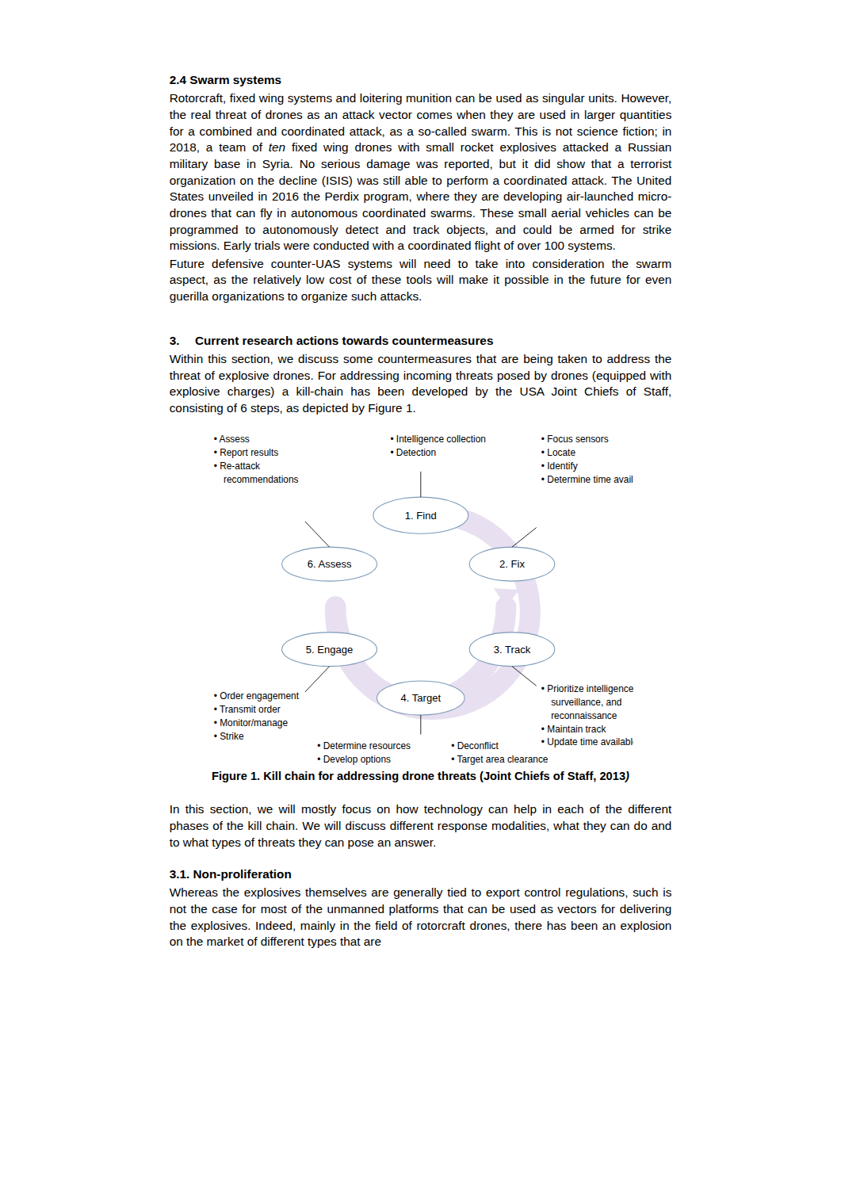2.4 Swarm systems
Rotorcraft, fixed wing systems and loitering munition can be used as singular units. However, the real threat of drones as an attack vector comes when they are used in larger quantities for a combined and coordinated attack, as a so-called swarm. This is not science fiction; in 2018, a team of ten fixed wing drones with small rocket explosives attacked a Russian military base in Syria. No serious damage was reported, but it did show that a terrorist organization on the decline (ISIS) was still able to perform a coordinated attack. The United States unveiled in 2016 the Perdix program, where they are developing air-launched micro-drones that can fly in autonomous coordinated swarms. These small aerial vehicles can be programmed to autonomously detect and track objects, and could be armed for strike missions. Early trials were conducted with a coordinated flight of over 100 systems.
Future defensive counter-UAS systems will need to take into consideration the swarm aspect, as the relatively low cost of these tools will make it possible in the future for even guerilla organizations to organize such attacks.
3. Current research actions towards countermeasures
Within this section, we discuss some countermeasures that are being taken to address the threat of explosive drones. For addressing incoming threats posed by drones (equipped with explosive charges) a kill-chain has been developed by the USA Joint Chiefs of Staff, consisting of 6 steps, as depicted by Figure 1.
1. Find 2. Fix 3. Track 4. Target 5. Engage 6. Assess • Intelligence collection • Detection • Assess • Report results • Re-attack recommendations • Focus sensors • Locate • Identify • Determine time available • Order engagement • Transmit order • Monitor/manage • Strike • Prioritize intelligence, surveillance, and reconnaissance • Maintain track • Update time available • Determine resources • Develop options • Deconflict • Target area clearance
Figure 1. Kill chain for addressing drone threats (Joint Chiefs of Staff, 2013)
In this section, we will mostly focus on how technology can help in each of the different phases of the kill chain. We will discuss different response modalities, what they can do and to what types of threats they can pose an answer.
3.1. Non-proliferation
Whereas the explosives themselves are generally tied to export control regulations, such is not the case for most of the unmanned platforms that can be used as vectors for delivering the explosives. Indeed, mainly in the field of rotorcraft drones, there has been an explosion on the market of different types that are